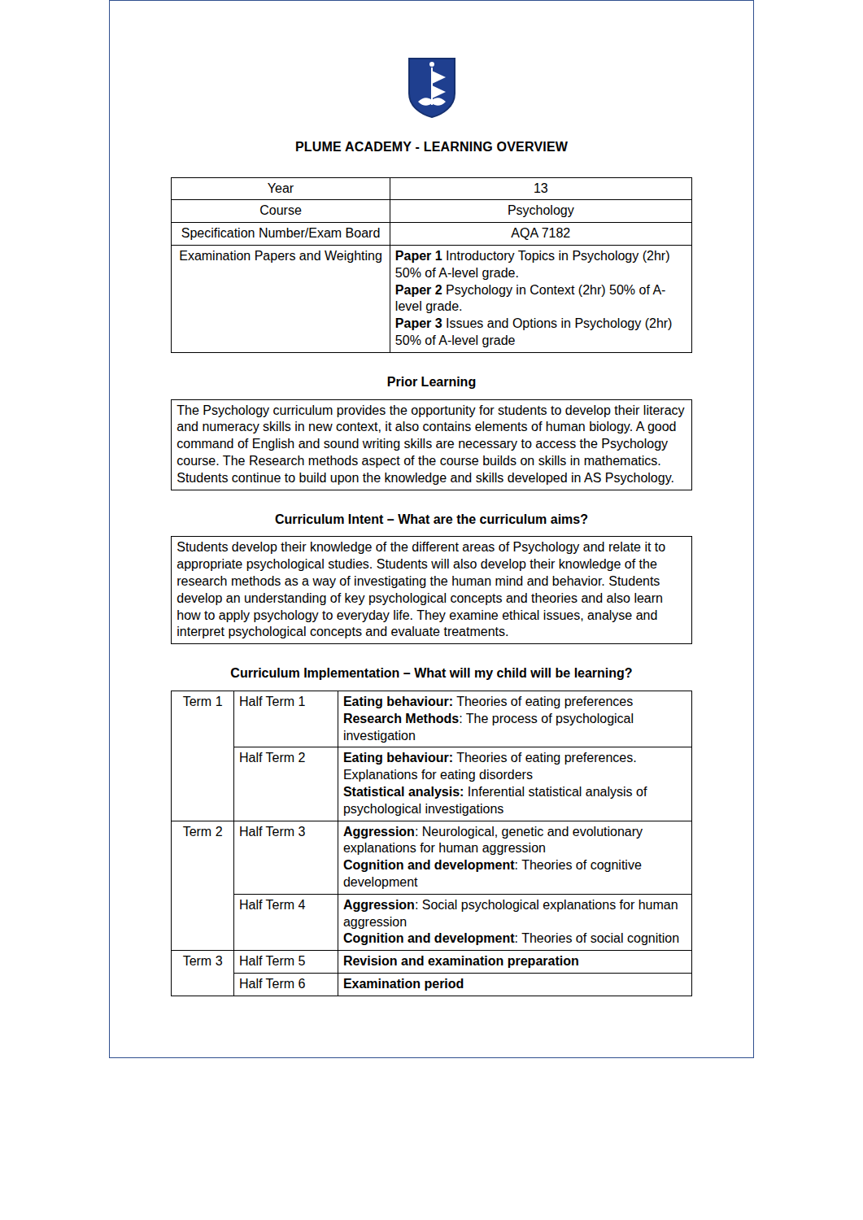PLUME ACADEMY - LEARNING OVERVIEW
| Year | 13 |
| Course | Psychology |
| Specification Number/Exam Board | AQA 7182 |
| Examination Papers and Weighting | Paper 1 Introductory Topics in Psychology (2hr) 50% of A-level grade. Paper 2 Psychology in Context (2hr) 50% of A-level grade. Paper 3 Issues and Options in Psychology (2hr) 50% of A-level grade |
Prior Learning
| The Psychology curriculum provides the opportunity for students to develop their literacy and numeracy skills in new context, it also contains elements of human biology. A good command of English and sound writing skills are necessary to access the Psychology course. The Research methods aspect of the course builds on skills in mathematics. Students continue to build upon the knowledge and skills developed in AS Psychology. |
Curriculum Intent – What are the curriculum aims?
| Students develop their knowledge of the different areas of Psychology and relate it to appropriate psychological studies. Students will also develop their knowledge of the research methods as a way of investigating the human mind and behavior. Students develop an understanding of key psychological concepts and theories and also learn how to apply psychology to everyday life. They examine ethical issues, analyse and interpret psychological concepts and evaluate treatments. |
Curriculum Implementation – What will my child will be learning?
| Term 1 | Half Term 1 | Eating behaviour: Theories of eating preferences Research Methods : The process of psychological investigation |
| Half Term 2 | Eating behaviour: Theories of eating preferences. Explanations for eating disorders Statistical analysis: Inferential statistical analysis of psychological investigations |
| Term 2 | Half Term 3 | Aggression : Neurological, genetic and evolutionary explanations for human aggression Cognition and development : Theories of cognitive development |
| Half Term 4 | Aggression : Social psychological explanations for human aggression Cognition and development : Theories of social cognition |
| Term 3 | Half Term 5 | Revision and examination preparation |
| Half Term 6 | Examination period |